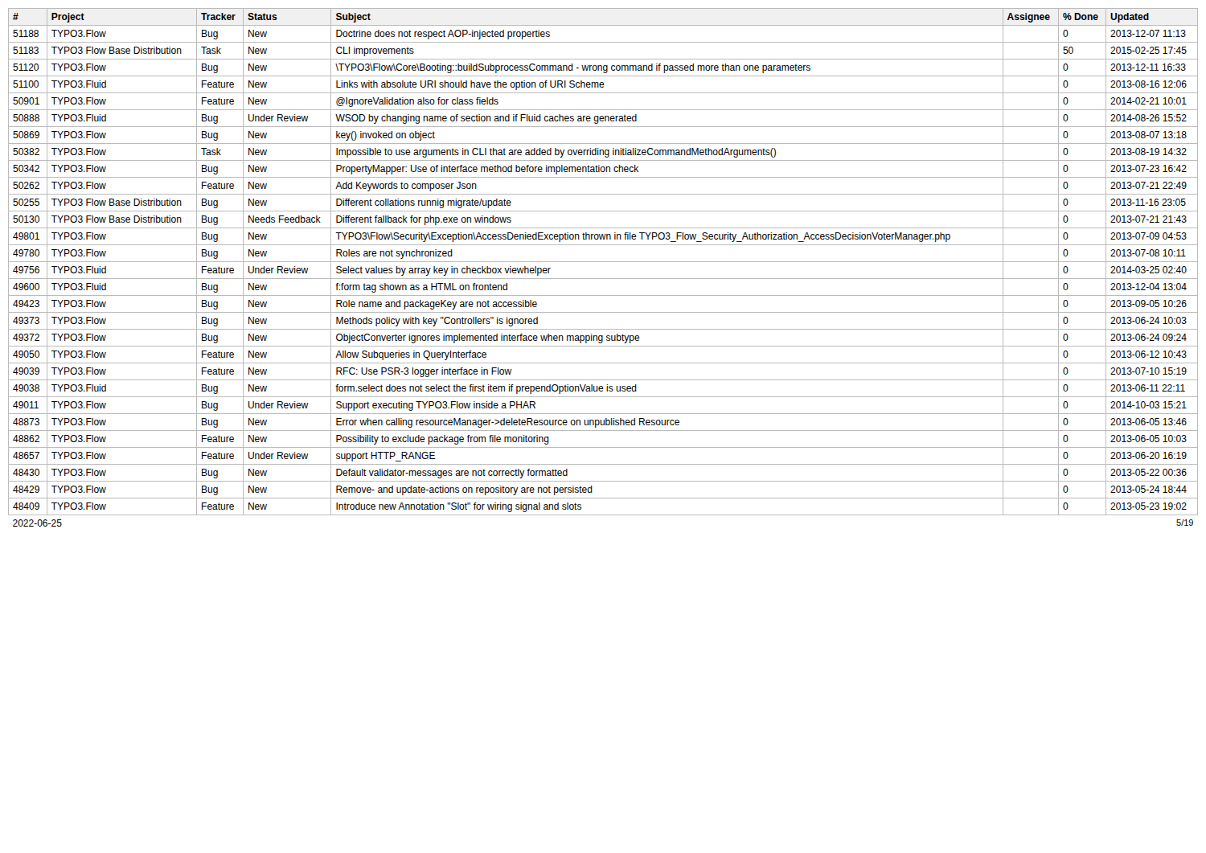| # | Project | Tracker | Status | Subject | Assignee | % Done | Updated |
| --- | --- | --- | --- | --- | --- | --- | --- |
| 51188 | TYPO3.Flow | Bug | New | Doctrine does not respect AOP-injected properties | | 0 | 2013-12-07 11:13 |
| 51183 | TYPO3 Flow Base Distribution | Task | New | CLI improvements | | 50 | 2015-02-25 17:45 |
| 51120 | TYPO3.Flow | Bug | New | \TYPO3\Flow\Core\Booting::buildSubprocessCommand - wrong command if passed more than one parameters | | 0 | 2013-12-11 16:33 |
| 51100 | TYPO3.Fluid | Feature | New | Links with absolute URI should have the option of URI Scheme | | 0 | 2013-08-16 12:06 |
| 50901 | TYPO3.Flow | Feature | New | @IgnoreValidation also for class fields | | 0 | 2014-02-21 10:01 |
| 50888 | TYPO3.Fluid | Bug | Under Review | WSOD by changing name of section and if Fluid caches are generated | | 0 | 2014-08-26 15:52 |
| 50869 | TYPO3.Flow | Bug | New | key() invoked on object | | 0 | 2013-08-07 13:18 |
| 50382 | TYPO3.Flow | Task | New | Impossible to use arguments in CLI that are added by overriding initializeCommandMethodArguments() | | 0 | 2013-08-19 14:32 |
| 50342 | TYPO3.Flow | Bug | New | PropertyMapper: Use of interface method before implementation check | | 0 | 2013-07-23 16:42 |
| 50262 | TYPO3.Flow | Feature | New | Add Keywords to composer Json | | 0 | 2013-07-21 22:49 |
| 50255 | TYPO3 Flow Base Distribution | Bug | New | Different collations runnig migrate/update | | 0 | 2013-11-16 23:05 |
| 50130 | TYPO3 Flow Base Distribution | Bug | Needs Feedback | Different fallback for php.exe on windows | | 0 | 2013-07-21 21:43 |
| 49801 | TYPO3.Flow | Bug | New | TYPO3\Flow\Security\Exception\AccessDeniedException thrown in file TYPO3_Flow_Security_Authorization_AccessDecisionVoterManager.php | | 0 | 2013-07-09 04:53 |
| 49780 | TYPO3.Flow | Bug | New | Roles are not synchronized | | 0 | 2013-07-08 10:11 |
| 49756 | TYPO3.Fluid | Feature | Under Review | Select values by array key in checkbox viewhelper | | 0 | 2014-03-25 02:40 |
| 49600 | TYPO3.Fluid | Bug | New | f:form tag shown as a HTML on frontend | | 0 | 2013-12-04 13:04 |
| 49423 | TYPO3.Flow | Bug | New | Role name and packageKey are not accessible | | 0 | 2013-09-05 10:26 |
| 49373 | TYPO3.Flow | Bug | New | Methods policy with key "Controllers" is ignored | | 0 | 2013-06-24 10:03 |
| 49372 | TYPO3.Flow | Bug | New | ObjectConverter ignores implemented interface when mapping subtype | | 0 | 2013-06-24 09:24 |
| 49050 | TYPO3.Flow | Feature | New | Allow Subqueries in QueryInterface | | 0 | 2013-06-12 10:43 |
| 49039 | TYPO3.Flow | Feature | New | RFC: Use PSR-3 logger interface in Flow | | 0 | 2013-07-10 15:19 |
| 49038 | TYPO3.Fluid | Bug | New | form.select does not select the first item if prependOptionValue is used | | 0 | 2013-06-11 22:11 |
| 49011 | TYPO3.Flow | Bug | Under Review | Support executing TYPO3.Flow inside a PHAR | | 0 | 2014-10-03 15:21 |
| 48873 | TYPO3.Flow | Bug | New | Error when calling resourceManager->deleteResource on unpublished Resource | | 0 | 2013-06-05 13:46 |
| 48862 | TYPO3.Flow | Feature | New | Possibility to exclude package from file monitoring | | 0 | 2013-06-05 10:03 |
| 48657 | TYPO3.Flow | Feature | Under Review | support HTTP_RANGE | | 0 | 2013-06-20 16:19 |
| 48430 | TYPO3.Flow | Bug | New | Default validator-messages are not correctly formatted | | 0 | 2013-05-22 00:36 |
| 48429 | TYPO3.Flow | Bug | New | Remove- and update-actions on repository are not persisted | | 0 | 2013-05-24 18:44 |
| 48409 | TYPO3.Flow | Feature | New | Introduce new Annotation "Slot" for wiring signal and slots | | 0 | 2013-05-23 19:02 |
| 2022-06-25 | 5/19 |